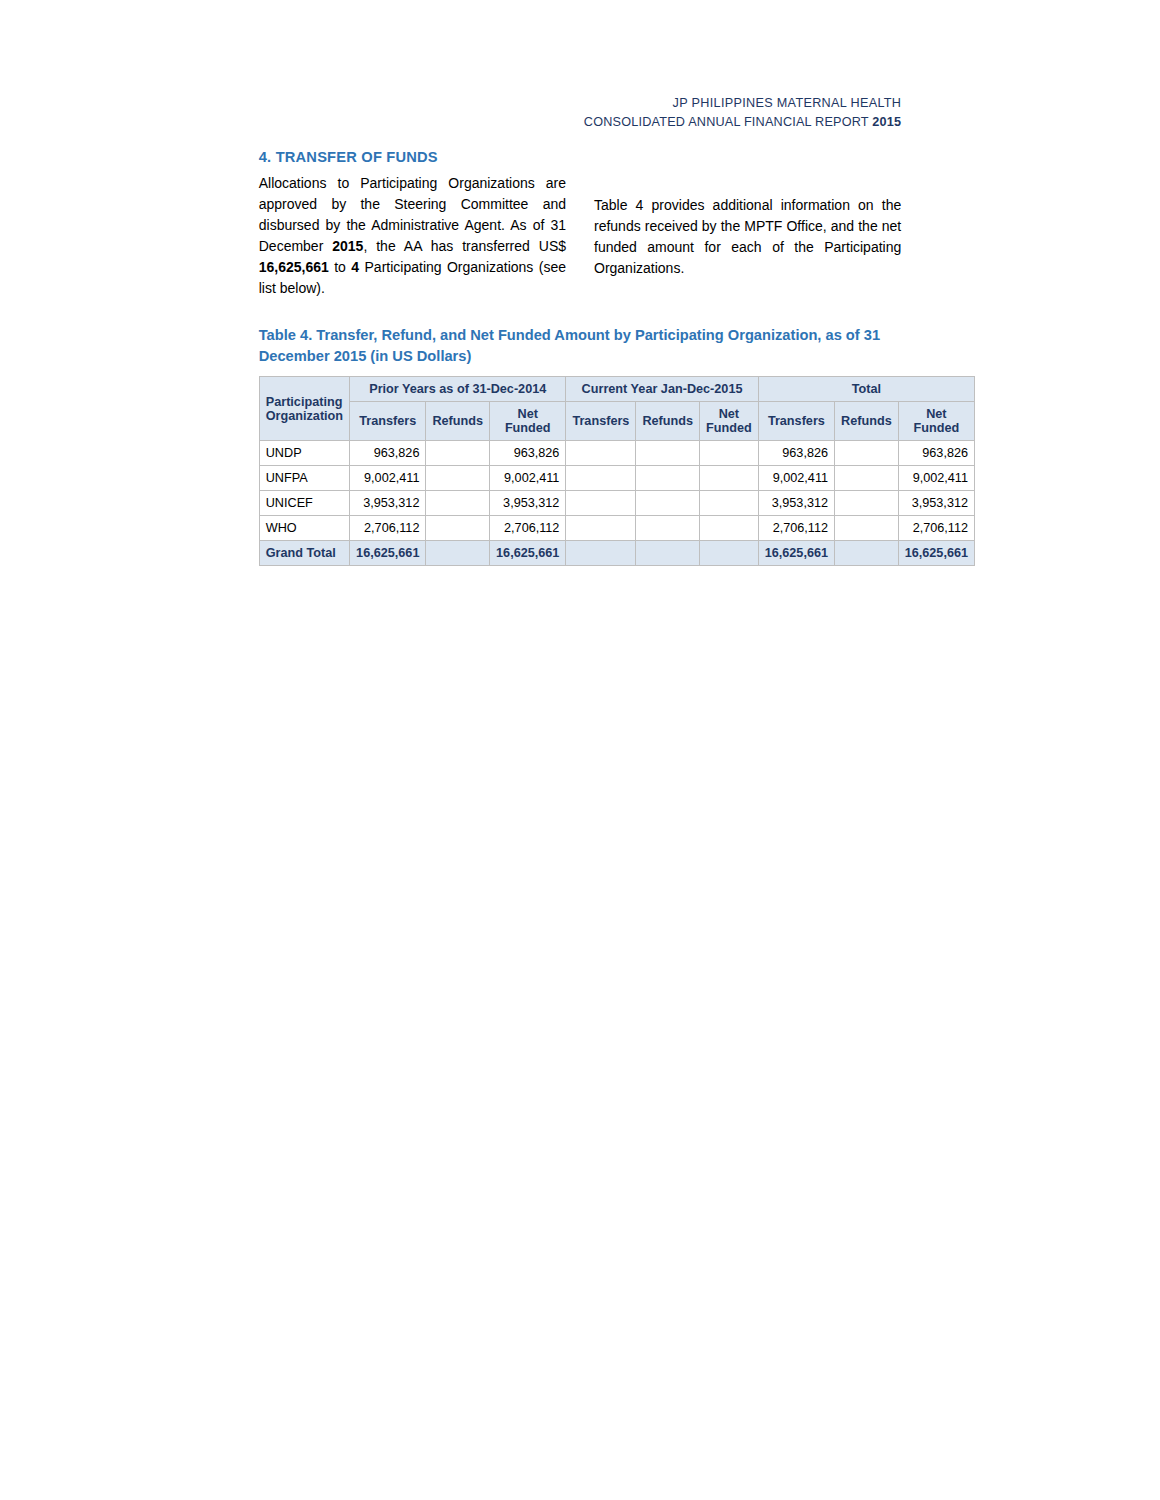JP PHILIPPINES MATERNAL HEALTH
CONSOLIDATED ANNUAL FINANCIAL REPORT 2015
4. TRANSFER OF FUNDS
Allocations to Participating Organizations are approved by the Steering Committee and disbursed by the Administrative Agent. As of 31 December 2015, the AA has transferred US$ 16,625,661 to 4 Participating Organizations (see list below).
Table 4 provides additional information on the refunds received by the MPTF Office, and the net funded amount for each of the Participating Organizations.
Table 4. Transfer, Refund, and Net Funded Amount by Participating Organization, as of 31 December 2015 (in US Dollars)
| Participating Organization | Prior Years as of 31-Dec-2014 | Current Year Jan-Dec-2015 | Total |
| --- | --- | --- | --- |
| Transfers | Refunds | Net Funded | Transfers | Refunds | Net Funded | Transfers | Refunds | Net Funded |
| UNDP | 963,826 | | 963,826 | | | | 963,826 | | 963,826 |
| UNFPA | 9,002,411 | | 9,002,411 | | | | 9,002,411 | | 9,002,411 |
| UNICEF | 3,953,312 | | 3,953,312 | | | | 3,953,312 | | 3,953,312 |
| WHO | 2,706,112 | | 2,706,112 | | | | 2,706,112 | | 2,706,112 |
| Grand Total | 16,625,661 | | 16,625,661 | | | | 16,625,661 | | 16,625,661 |